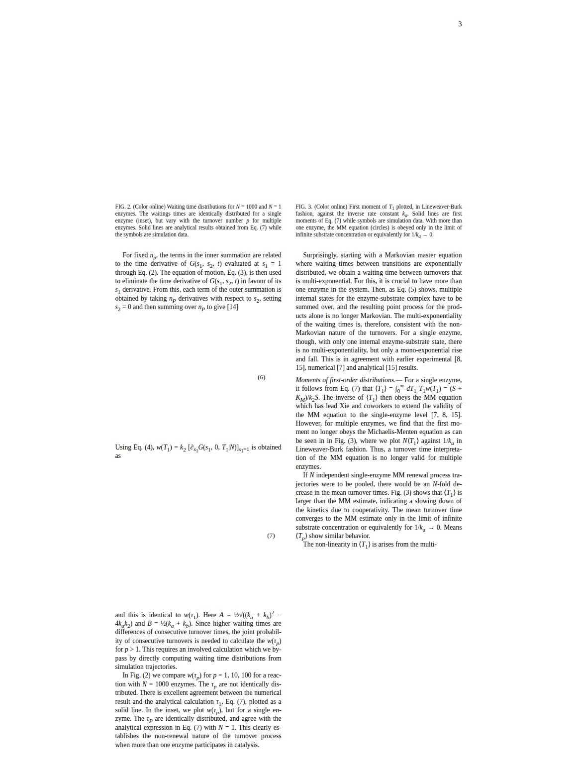3
FIG. 2. (Color online) Waiting time distributions for N = 1000 and N = 1 enzymes. The waitings times are identically distributed for a single enzyme (inset), but vary with the turnover number p for multiple enzymes. Solid lines are analytical results obtained from Eq. (7) while the symbols are simulation data.
For fixed np, the terms in the inner summation are related to the time derivative of G(s1, s2, t) evaluated at s1 = 1 through Eq. (2). The equation of motion, Eq. (3), is then used to eliminate the time derivative of G(s1, s2, t) in favour of its s1 derivative. From this, each term of the outer summation is obtained by taking nP derivatives with respect to s2, setting s2 = 0 and then summing over nP to give [14]
(6)
Using Eq. (4), w(T1) = k2 [∂s1G(s1, 0, T1|N)]s1=1 is obtained as
(7)
and this is identical to w(τ1). Here A = ½√((ka + kb)2 − 4kak2) and B = ½(ka + kb). Since higher waiting times are differences of consecutive turnover times, the joint probability of consecutive turnovers is needed to calculate the w(τp) for p > 1. This requires an involved calculation which we bypass by directly computing waiting time distributions from simulation trajectories.
In Fig. (2) we compare w(τp) for p = 1, 10, 100 for a reaction with N = 1000 enzymes. The τp are not identically distributed. There is excellent agreement between the numerical result and the analytical calculation τ1, Eq. (7), plotted as a solid line. In the inset, we plot w(τp), but for a single enzyme. The τP are identically distributed, and agree with the analytical expression in Eq. (7) with N = 1. This clearly establishes the non-renewal nature of the turnover process when more than one enzyme participates in catalysis.
FIG. 3. (Color online) First moment of T1 plotted, in Lineweaver-Burk fashion, against the inverse rate constant ka. Solid lines are first moments of Eq. (7) while symbols are simulation data. With more than one enzyme, the MM equation (circles) is obeyed only in the limit of infinite substrate concentration or equivalently for 1/ka → 0.
Surprisingly, starting with a Markovian master equation where waiting times between transitions are exponentially distributed, we obtain a waiting time between turnovers that is multi-exponential. For this, it is crucial to have more than one enzyme in the system. Then, as Eq. (5) shows, multiple internal states for the enzyme-substrate complex have to be summed over, and the resulting point process for the products alone is no longer Markovian. The multi-exponentiality of the waiting times is, therefore, consistent with the non-Markovian nature of the turnovers. For a single enzyme, though, with only one internal enzyme-substrate state, there is no multi-exponentiality, but only a mono-exponential rise and fall. This is in agreement with earlier experimental [8, 15], numerical [7] and analytical [15] results.
Moments of first-order distributions.— For a single enzyme, it follows from Eq. (7) that ⟨T1⟩ = ∫0∞ dT1 T1w(T1) = (S + KM)/k2S. The inverse of ⟨T1⟩ then obeys the MM equation which has lead Xie and coworkers to extend the validity of the MM equation to the single-enzyme level [7, 8, 15]. However, for multiple enzymes, we find that the first moment no longer obeys the Michaelis-Menten equation as can be seen in in Fig. (3), where we plot N⟨T1⟩ against 1/ka in Lineweaver-Burk fashion. Thus, a turnover time interpretation of the MM equation is no longer valid for multiple enzymes.
If N independent single-enzyme MM renewal process trajectories were to be pooled, there would be an N-fold decrease in the mean turnover times. Fig. (3) shows that ⟨T1⟩ is larger than the MM estimate, indicating a slowing down of the kinetics due to cooperativity. The mean turnover time converges to the MM estimate only in the limit of infinite substrate concentration or equivalently for 1/ka → 0. Means ⟨Tp⟩ show similar behavior.
The non-linearity in ⟨T1⟩ is arises from the multi-